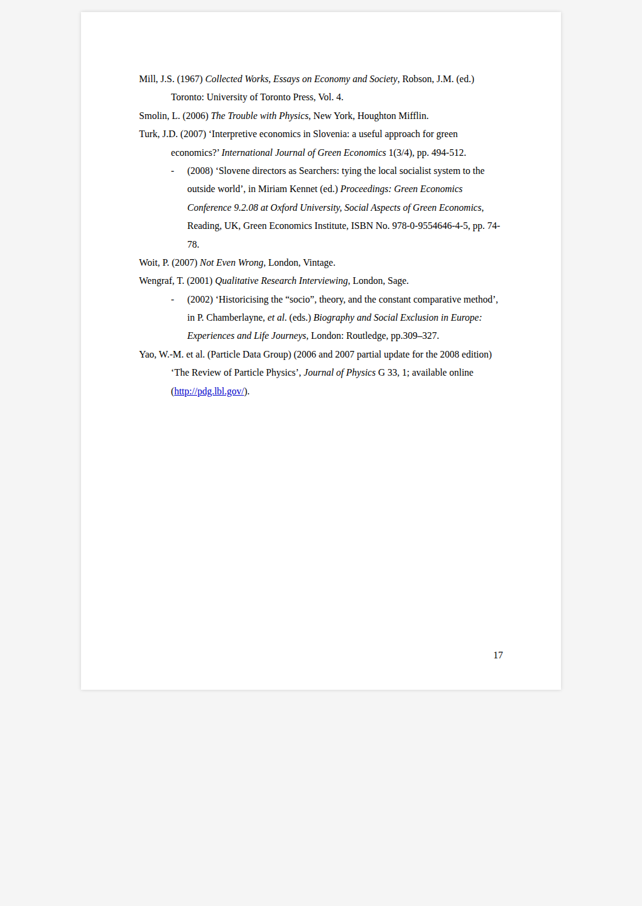Mill, J.S. (1967) Collected Works, Essays on Economy and Society, Robson, J.M. (ed.) Toronto: University of Toronto Press, Vol. 4.
Smolin, L. (2006) The Trouble with Physics, New York, Houghton Mifflin.
Turk, J.D. (2007) ‘Interpretive economics in Slovenia: a useful approach for green economics?’ International Journal of Green Economics 1(3/4), pp. 494-512.
- (2008) ‘Slovene directors as Searchers: tying the local socialist system to the outside world’, in Miriam Kennet (ed.) Proceedings: Green Economics Conference 9.2.08 at Oxford University, Social Aspects of Green Economics, Reading, UK, Green Economics Institute, ISBN No. 978-0-9554646-4-5, pp. 74-78.
Woit, P. (2007) Not Even Wrong, London, Vintage.
Wengraf, T. (2001) Qualitative Research Interviewing, London, Sage.
- (2002) ‘Historicising the “socio”, theory, and the constant comparative method’, in P. Chamberlayne, et al. (eds.) Biography and Social Exclusion in Europe: Experiences and Life Journeys, London: Routledge, pp.309–327.
Yao, W.-M. et al. (Particle Data Group) (2006 and 2007 partial update for the 2008 edition) ‘The Review of Particle Physics’, Journal of Physics G 33, 1; available online (http://pdg.lbl.gov/).
17